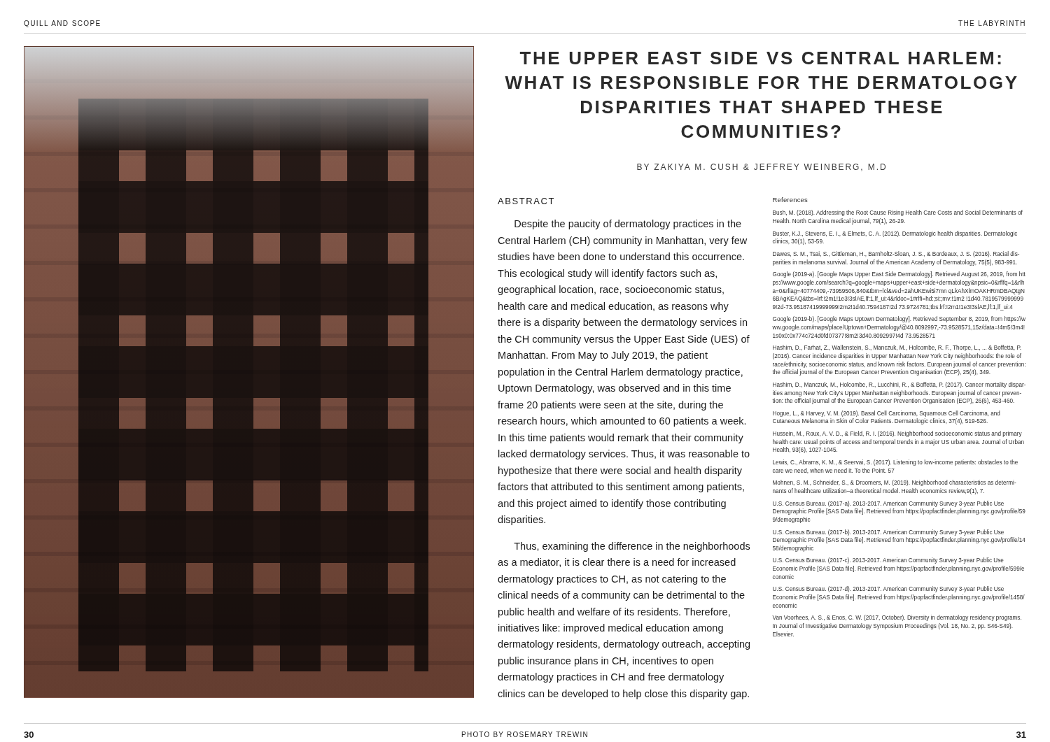Quill and Scope The Labyrinth
The Upper East Side vs Central Harlem: What is Responsible for the Dermatology Disparities That Shaped These Communities?
By Zakiya M. Cush & Jeffrey Weinberg, M.D
Abstract
Despite the paucity of dermatology practices in the Central Harlem (CH) community in Manhattan, very few studies have been done to understand this occurrence. This ecological study will identify factors such as, geographical location, race, socioeconomic status, health care and medical education, as reasons why there is a disparity between the dermatology services in the CH community versus the Upper East Side (UES) of Manhattan. From May to July 2019, the patient population in the Central Harlem dermatology practice, Uptown Dermatology, was observed and in this time frame 20 patients were seen at the site, during the research hours, which amounted to 60 patients a week. In this time patients would remark that their community lacked dermatology services. Thus, it was reasonable to hypothesize that there were social and health disparity factors that attributed to this sentiment among patients, and this project aimed to identify those contributing disparities.
Thus, examining the difference in the neighborhoods as a mediator, it is clear there is a need for increased dermatology practices to CH, as not catering to the clinical needs of a community can be detrimental to the public health and welfare of its residents. Therefore, initiatives like: improved medical education among dermatology residents, dermatology outreach, accepting public insurance plans in CH, incentives to open dermatology practices in CH and free dermatology clinics can be developed to help close this disparity gap.
References
Bush, M. (2018). Addressing the Root Cause Rising Health Care Costs and Social Determinants of Health. North Carolina medical journal, 79(1), 26-29.
Buster, K.J., Stevens, E. I., & Elmets, C. A. (2012). Dermatologic health disparities. Dermatologic clinics, 30(1), 53-59.
Dawes, S. M., Tsai, S., Gittleman, H., Barnholtz-Sloan, J. S., & Bordeaux, J. S. (2016). Racial disparities in melanoma survival. Journal of the American Academy of Dermatology, 75(5), 983-991.
Google (2019-a). [Google Maps Upper East Side Dermatology]. Retrieved August 26, 2019, from https://www.google.com/search?q=google+maps+upper+east+side+dermatology&npsic=0&rflfq=1&rlha=0&rllag=40774409,-73959506,840&tbm=lcl&ved=2ahUKEwi5i7mn qLkAhXlmOAKHRmDBAQtgN6BAgKEAQ&tbs=lrf:!2m1!1e3!3slAE,lf:1,lf_ui:4&rldoc=1#rlfi=hd:;si:;mv:!1m2 !1d40.78195799999999!2d-73.95187419999999!2m2!1d40.7594187!2d 73.9724781;tbs:lrf:!2m1!1e3!3slAE,lf:1,lf_ui:4
Google (2019-b). [Google Maps Uptown Dermatology]. Retrieved September 8, 2019, from https://www.google.com/maps/place/Uptown+Dermatology/@40.8092997,-73.9528571,15z/data=!4m5!3m4!1s0x0:0x774c724d0fd07377!8m2!3d40.8092997!4d 73.9528571
Hashim, D., Farhat, Z., Wallenstein, S., Manczuk, M., Holcombe, R. F., Thorpe, L., ... & Boffetta, P. (2016). Cancer incidence disparities in Upper Manhattan New York City neighborhoods: the role of race/ethnicity, socioeconomic status, and known risk factors. European journal of cancer prevention: the official journal of the European Cancer Prevention Organisation (ECP), 25(4), 349.
Hashim, D., Manczuk, M., Holcombe, R., Lucchini, R., & Boffetta, P. (2017). Cancer mortality disparities among New York City's Upper Manhattan neighborhoods. European journal of cancer prevention: the official journal of the European Cancer Prevention Organisation (ECP), 26(6), 453-460.
Hogue, L., & Harvey, V. M. (2019). Basal Cell Carcinoma, Squamous Cell Carcinoma, and Cutaneous Melanoma in Skin of Color Patients. Dermatologic clinics, 37(4), 519-526.
Hussein, M., Roux, A. V. D., & Field, R. I. (2016). Neighborhood socioeconomic status and primary health care: usual points of access and temporal trends in a major US urban area. Journal of Urban Health, 93(6), 1027-1045.
Lewis, C., Abrams, K. M., & Seervai, S. (2017). Listening to low-income patients: obstacles to the care we need, when we need it. To the Point. 57
Mohnen, S. M., Schneider, S., & Droomers, M. (2019). Neighborhood characteristics as determinants of healthcare utilization–a theoretical model. Health economics review,9(1), 7.
U.S. Census Bureau. (2017-a). 2013-2017. American Community Survey 3-year Public Use Demographic Profile [SAS Data file]. Retrieved from https://popfactfinder.planning.nyc.gov/profile/599/demographic
U.S. Census Bureau. (2017-b). 2013-2017. American Community Survey 3-year Public Use Demographic Profile [SAS Data file]. Retrieved from https://popfactfinder.planning.nyc.gov/profile/1458/demographic
U.S. Census Bureau. (2017-c). 2013-2017. American Community Survey 3-year Public Use Economic Profile [SAS Data file]. Retrieved from https://popfactfinder.planning.nyc.gov/profile/599/economic
U.S. Census Bureau. (2017-d). 2013-2017. American Community Survey 3-year Public Use Economic Profile [SAS Data file]. Retrieved from https://popfactfinder.planning.nyc.gov/profile/1458/economic
Van Voorhees, A. S., & Enos, C. W. (2017, October). Diversity in dermatology residency programs. In Journal of Investigative Dermatology Symposium Proceedings (Vol. 18, No. 2, pp. S46-S49). Elsevier.
30
Photo by Rosemary Trewin
31